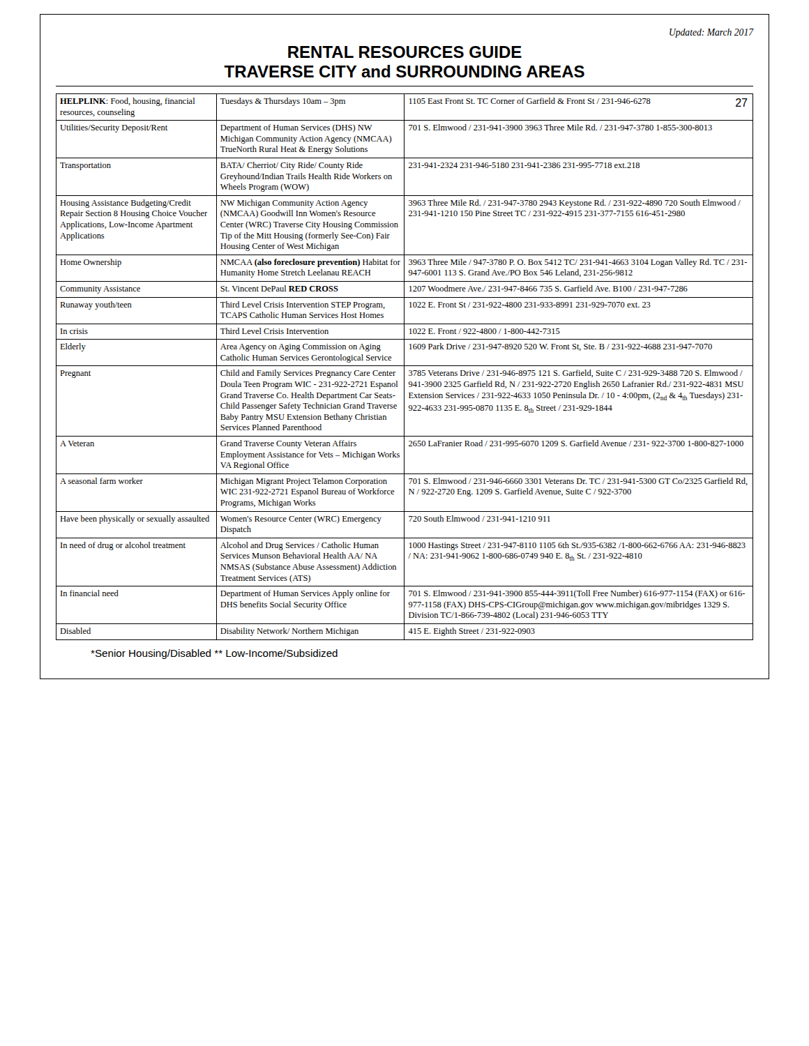Updated: March 2017
RENTAL RESOURCES GUIDE
TRAVERSE CITY and SURROUNDING AREAS
27
| HELPLINK : Food, housing, financial resources, counseling | Tuesdays & Thursdays 10am – 3pm | 1105 East Front St. TC Corner of Garfield & Front St / 231-946-6278 |
| Utilities/Security Deposit/Rent | Department of Human Services (DHS) NW Michigan Community Action Agency (NMCAA) TrueNorth Rural Heat & Energy Solutions | 701 S. Elmwood / 231-941-3900 3963 Three Mile Rd. / 231-947-3780 1-855-300-8013 |
| Transportation | BATA/ Cherriot/ City Ride/ County Ride Greyhound/Indian Trails Health Ride Workers on Wheels Program (WOW) | 231-941-2324 231-946-5180 231-941-2386 231-995-7718 ext.218 |
| Housing Assistance Budgeting/Credit Repair Section 8 Housing Choice Voucher Applications, Low-Income Apartment Applications | NW Michigan Community Action Agency (NMCAA) Goodwill Inn Women's Resource Center (WRC) Traverse City Housing Commission Tip of the Mitt Housing (formerly See-Con) Fair Housing Center of West Michigan | 3963 Three Mile Rd. / 231-947-3780 2943 Keystone Rd. / 231-922-4890 720 South Elmwood / 231-941-1210 150 Pine Street TC / 231-922-4915 231-377-7155 616-451-2980 |
| Home Ownership | NMCAA (also foreclosure prevention) Habitat for Humanity Home Stretch Leelanau REACH | 3963 Three Mile / 947-3780 P. O. Box 5412 TC/ 231-941-4663 3104 Logan Valley Rd. TC / 231-947-6001 113 S. Grand Ave./PO Box 546 Leland, 231-256-9812 |
| Community Assistance | St. Vincent DePaul RED CROSS | 1207 Woodmere Ave./ 231-947-8466 735 S. Garfield Ave. B100 / 231-947-7286 |
| Runaway youth/teen | Third Level Crisis Intervention STEP Program, TCAPS Catholic Human Services Host Homes | 1022 E. Front St / 231-922-4800 231-933-8991 231-929-7070 ext. 23 |
| In crisis | Third Level Crisis Intervention | 1022 E. Front / 922-4800 / 1-800-442-7315 |
| Elderly | Area Agency on Aging Commission on Aging Catholic Human Services Gerontological Service | 1609 Park Drive / 231-947-8920 520 W. Front St, Ste. B / 231-922-4688 231-947-7070 |
| Pregnant | Child and Family Services Pregnancy Care Center Doula Teen Program WIC - 231-922-2721 Espanol Grand Traverse Co. Health Department Car Seats-Child Passenger Safety Technician Grand Traverse Baby Pantry MSU Extension Bethany Christian Services Planned Parenthood | 3785 Veterans Drive / 231-946-8975 121 S. Garfield, Suite C / 231-929-3488 720 S. Elmwood / 941-3900 2325 Garfield Rd, N / 231-922-2720 English 2650 Lafranier Rd./ 231-922-4831 MSU Extension Services / 231-922-4633 1050 Peninsula Dr. / 10 - 4:00pm, (2 nd & 4 th Tuesdays) 231-922-4633 231-995-0870 1135 E. 8 th Street / 231-929-1844 |
| A Veteran | Grand Traverse County Veteran Affairs Employment Assistance for Vets – Michigan Works VA Regional Office | 2650 LaFranier Road / 231-995-6070 1209 S. Garfield Avenue / 231- 922-3700 1-800-827-1000 |
| A seasonal farm worker | Michigan Migrant Project Telamon Corporation WIC 231-922-2721 Espanol Bureau of Workforce Programs, Michigan Works | 701 S. Elmwood / 231-946-6660 3301 Veterans Dr. TC / 231-941-5300 GT Co/2325 Garfield Rd, N / 922-2720 Eng. 1209 S. Garfield Avenue, Suite C / 922-3700 |
| Have been physically or sexually assaulted | Women's Resource Center (WRC) Emergency Dispatch | 720 South Elmwood / 231-941-1210 911 |
| In need of drug or alcohol treatment | Alcohol and Drug Services / Catholic Human Services Munson Behavioral Health AA/ NA NMSAS (Substance Abuse Assessment) Addiction Treatment Services (ATS) | 1000 Hastings Street / 231-947-8110 1105 6th St./935-6382 /1-800-662-6766 AA: 231-946-8823 / NA: 231-941-9062 1-800-686-0749 940 E. 8 th St. / 231-922-4810 |
| In financial need | Department of Human Services Apply online for DHS benefits Social Security Office | 701 S. Elmwood / 231-941-3900 855-444-3911(Toll Free Number) 616-977-1154 (FAX) or 616-977-1158 (FAX) DHS-CPS-CIGroup@michigan.gov www.michigan.gov/mibridges 1329 S. Division TC/1-866-739-4802 (Local) 231-946-6053 TTY |
| Disabled | Disability Network/ Northern Michigan | 415 E. Eighth Street / 231-922-0903 |
*Senior Housing/Disabled ** Low-Income/Subsidized